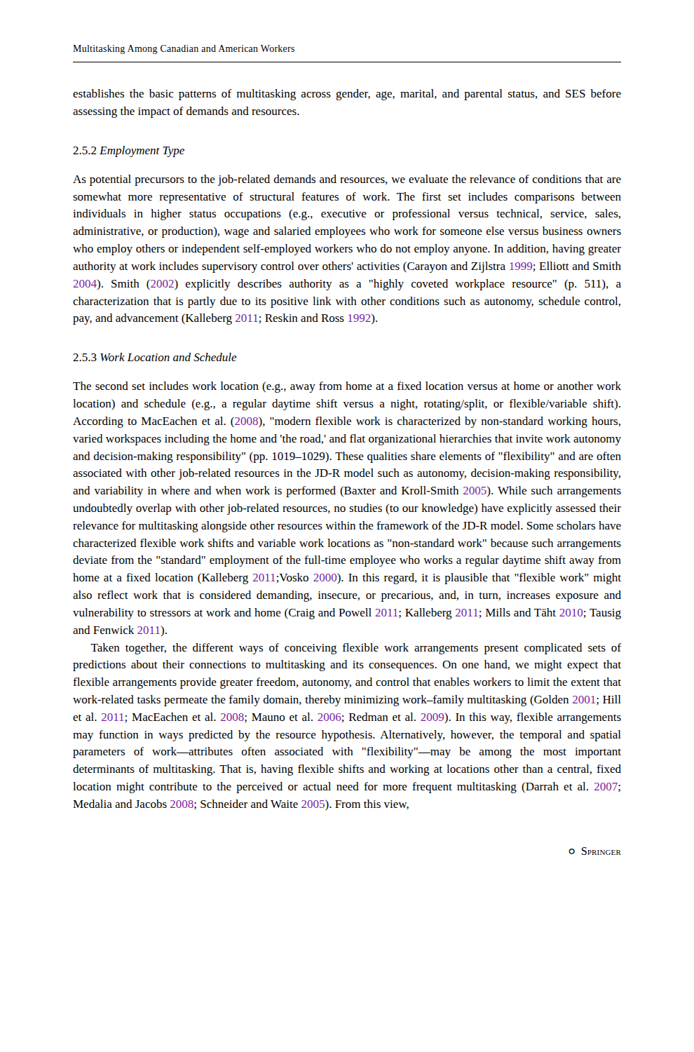Multitasking Among Canadian and American Workers
establishes the basic patterns of multitasking across gender, age, marital, and parental status, and SES before assessing the impact of demands and resources.
2.5.2 Employment Type
As potential precursors to the job-related demands and resources, we evaluate the relevance of conditions that are somewhat more representative of structural features of work. The first set includes comparisons between individuals in higher status occupations (e.g., executive or professional versus technical, service, sales, administrative, or production), wage and salaried employees who work for someone else versus business owners who employ others or independent self-employed workers who do not employ anyone. In addition, having greater authority at work includes supervisory control over others' activities (Carayon and Zijlstra 1999; Elliott and Smith 2004). Smith (2002) explicitly describes authority as a "highly coveted workplace resource" (p. 511), a characterization that is partly due to its positive link with other conditions such as autonomy, schedule control, pay, and advancement (Kalleberg 2011; Reskin and Ross 1992).
2.5.3 Work Location and Schedule
The second set includes work location (e.g., away from home at a fixed location versus at home or another work location) and schedule (e.g., a regular daytime shift versus a night, rotating/split, or flexible/variable shift). According to MacEachen et al. (2008), "modern flexible work is characterized by non-standard working hours, varied workspaces including the home and 'the road,' and flat organizational hierarchies that invite work autonomy and decision-making responsibility" (pp. 1019–1029). These qualities share elements of "flexibility" and are often associated with other job-related resources in the JD-R model such as autonomy, decision-making responsibility, and variability in where and when work is performed (Baxter and Kroll-Smith 2005). While such arrangements undoubtedly overlap with other job-related resources, no studies (to our knowledge) have explicitly assessed their relevance for multitasking alongside other resources within the framework of the JD-R model. Some scholars have characterized flexible work shifts and variable work locations as "non-standard work" because such arrangements deviate from the "standard" employment of the full-time employee who works a regular daytime shift away from home at a fixed location (Kalleberg 2011;Vosko 2000). In this regard, it is plausible that "flexible work" might also reflect work that is considered demanding, insecure, or precarious, and, in turn, increases exposure and vulnerability to stressors at work and home (Craig and Powell 2011; Kalleberg 2011; Mills and Täht 2010; Tausig and Fenwick 2011).
Taken together, the different ways of conceiving flexible work arrangements present complicated sets of predictions about their connections to multitasking and its consequences. On one hand, we might expect that flexible arrangements provide greater freedom, autonomy, and control that enables workers to limit the extent that work-related tasks permeate the family domain, thereby minimizing work–family multitasking (Golden 2001; Hill et al. 2011; MacEachen et al. 2008; Mauno et al. 2006; Redman et al. 2009). In this way, flexible arrangements may function in ways predicted by the resource hypothesis. Alternatively, however, the temporal and spatial parameters of work—attributes often associated with "flexibility"—may be among the most important determinants of multitasking. That is, having flexible shifts and working at locations other than a central, fixed location might contribute to the perceived or actual need for more frequent multitasking (Darrah et al. 2007; Medalia and Jacobs 2008; Schneider and Waite 2005). From this view,
⚪Springer